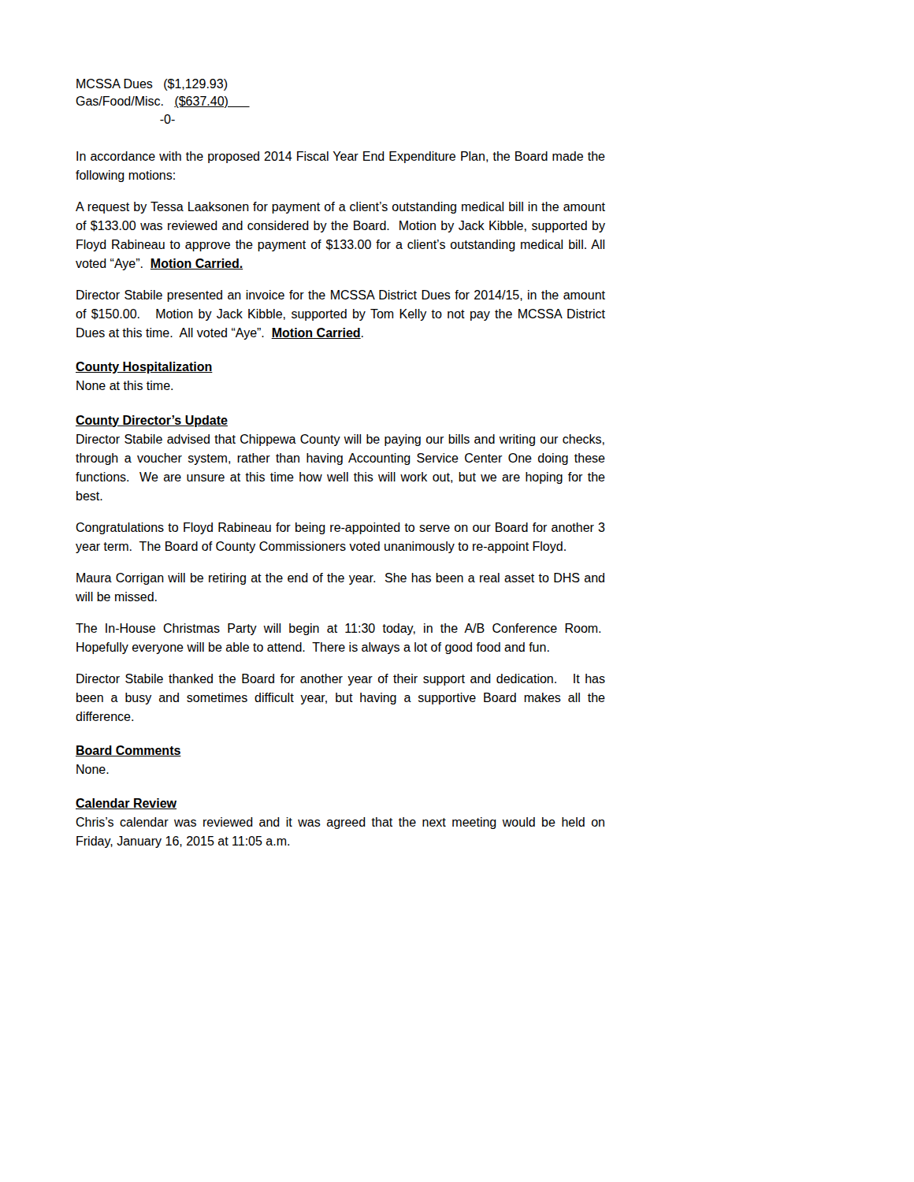MCSSA Dues ($1,129.93)
Gas/Food/Misc. ($637.40)
-0-
In accordance with the proposed 2014 Fiscal Year End Expenditure Plan, the Board made the following motions:
A request by Tessa Laaksonen for payment of a client’s outstanding medical bill in the amount of $133.00 was reviewed and considered by the Board. Motion by Jack Kibble, supported by Floyd Rabineau to approve the payment of $133.00 for a client’s outstanding medical bill. All voted “Aye”. Motion Carried.
Director Stabile presented an invoice for the MCSSA District Dues for 2014/15, in the amount of $150.00. Motion by Jack Kibble, supported by Tom Kelly to not pay the MCSSA District Dues at this time. All voted “Aye”. Motion Carried.
County Hospitalization
None at this time.
County Director’s Update
Director Stabile advised that Chippewa County will be paying our bills and writing our checks, through a voucher system, rather than having Accounting Service Center One doing these functions. We are unsure at this time how well this will work out, but we are hoping for the best.
Congratulations to Floyd Rabineau for being re-appointed to serve on our Board for another 3 year term. The Board of County Commissioners voted unanimously to re-appoint Floyd.
Maura Corrigan will be retiring at the end of the year. She has been a real asset to DHS and will be missed.
The In-House Christmas Party will begin at 11:30 today, in the A/B Conference Room. Hopefully everyone will be able to attend. There is always a lot of good food and fun.
Director Stabile thanked the Board for another year of their support and dedication. It has been a busy and sometimes difficult year, but having a supportive Board makes all the difference.
Board Comments
None.
Calendar Review
Chris’s calendar was reviewed and it was agreed that the next meeting would be held on Friday, January 16, 2015 at 11:05 a.m.